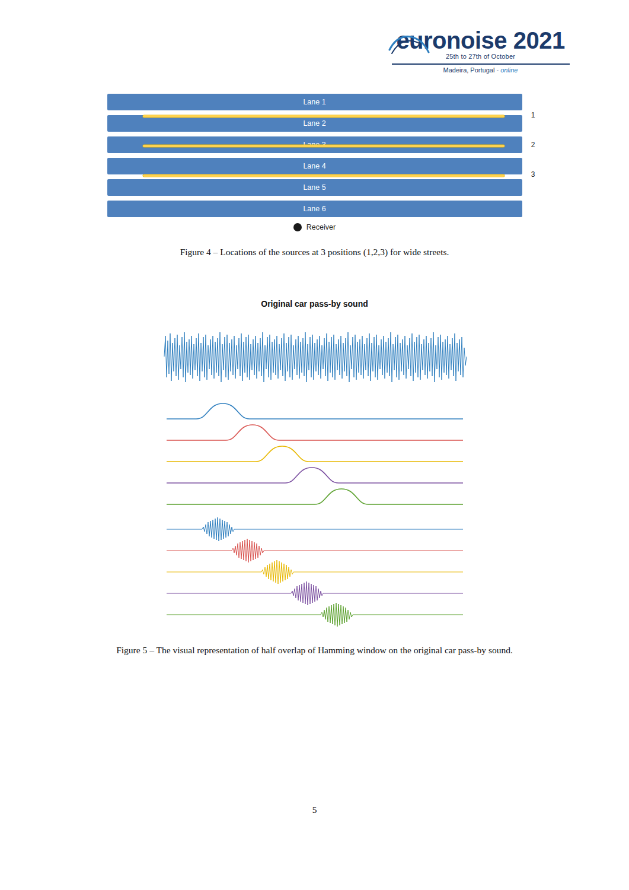euronoise 2021
25th to 27th of October
Madeira, Portugal - online
Lane 1
Lane 2
Lane 3
Lane 4
Lane 5
Lane 6
1
2
3
Receiver
Figure 4 – Locations of the sources at 3 positions (1,2,3) for wide streets.
Original car pass-by sound
Figure 5 – The visual representation of half overlap of Hamming window on the original car pass-by sound.
5